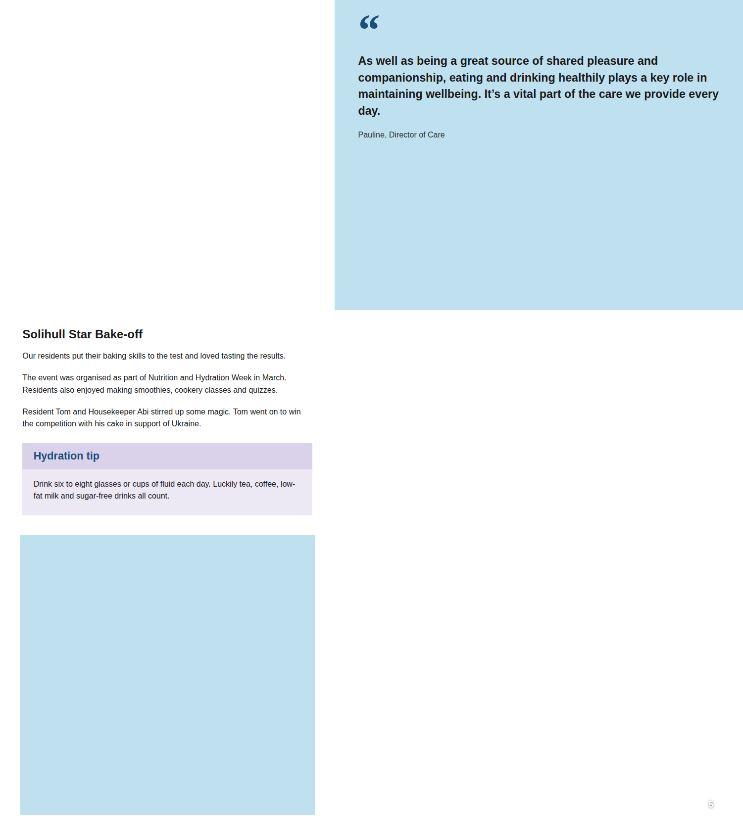“
As well as being a great source of shared pleasure and companionship, eating and drinking healthily plays a key role in maintaining wellbeing. It’s a vital part of the care we provide every day.
Pauline, Director of Care
Solihull Star Bake-off
Our residents put their baking skills to the test and loved tasting the results.
The event was organised as part of Nutrition and Hydration Week in March. Residents also enjoyed making smoothies, cookery classes and quizzes.
Resident Tom and Housekeeper Abi stirred up some magic. Tom went on to win the competition with his cake in support of Ukraine.
Hydration tip
Drink six to eight glasses or cups of fluid each day. Luckily tea, coffee, low-fat milk and sugar-free drinks all count.
5